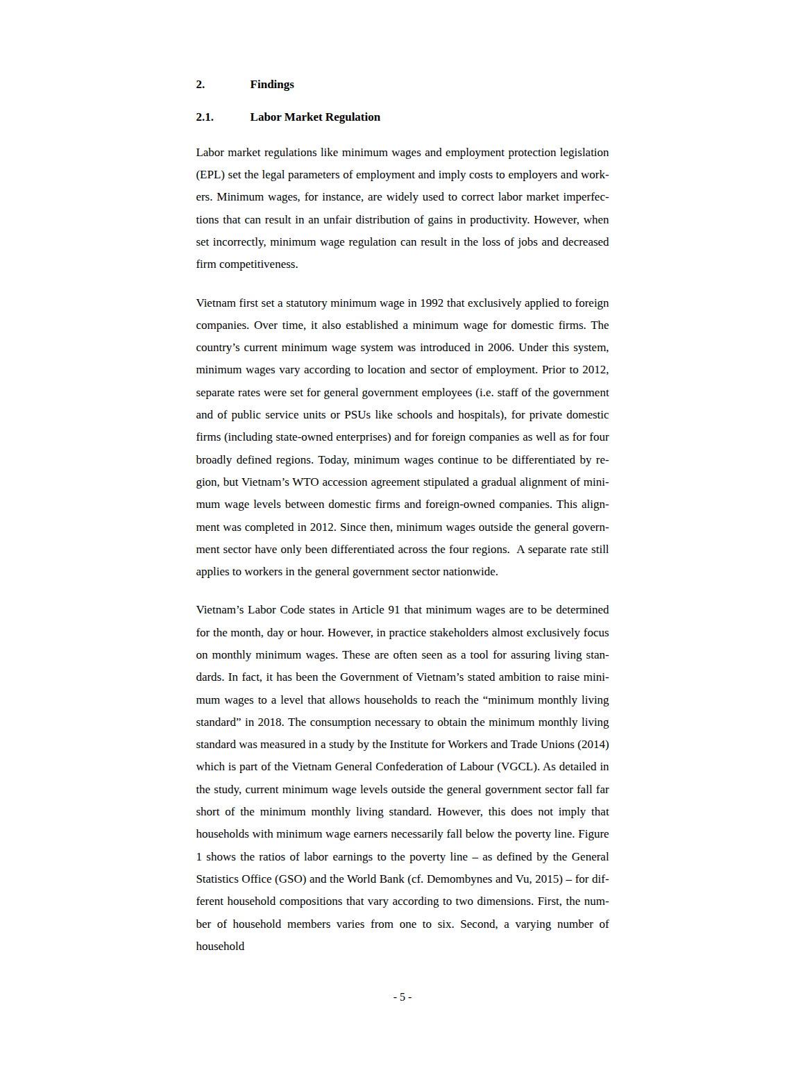2. Findings
2.1. Labor Market Regulation
Labor market regulations like minimum wages and employment protection legislation (EPL) set the legal parameters of employment and imply costs to employers and workers. Minimum wages, for instance, are widely used to correct labor market imperfections that can result in an unfair distribution of gains in productivity. However, when set incorrectly, minimum wage regulation can result in the loss of jobs and decreased firm competitiveness.
Vietnam first set a statutory minimum wage in 1992 that exclusively applied to foreign companies. Over time, it also established a minimum wage for domestic firms. The country’s current minimum wage system was introduced in 2006. Under this system, minimum wages vary according to location and sector of employment. Prior to 2012, separate rates were set for general government employees (i.e. staff of the government and of public service units or PSUs like schools and hospitals), for private domestic firms (including state-owned enterprises) and for foreign companies as well as for four broadly defined regions. Today, minimum wages continue to be differentiated by region, but Vietnam’s WTO accession agreement stipulated a gradual alignment of minimum wage levels between domestic firms and foreign-owned companies. This alignment was completed in 2012. Since then, minimum wages outside the general government sector have only been differentiated across the four regions. A separate rate still applies to workers in the general government sector nationwide.
Vietnam’s Labor Code states in Article 91 that minimum wages are to be determined for the month, day or hour. However, in practice stakeholders almost exclusively focus on monthly minimum wages. These are often seen as a tool for assuring living standards. In fact, it has been the Government of Vietnam’s stated ambition to raise minimum wages to a level that allows households to reach the “minimum monthly living standard” in 2018. The consumption necessary to obtain the minimum monthly living standard was measured in a study by the Institute for Workers and Trade Unions (2014) which is part of the Vietnam General Confederation of Labour (VGCL). As detailed in the study, current minimum wage levels outside the general government sector fall far short of the minimum monthly living standard. However, this does not imply that households with minimum wage earners necessarily fall below the poverty line. Figure 1 shows the ratios of labor earnings to the poverty line – as defined by the General Statistics Office (GSO) and the World Bank (cf. Demombynes and Vu, 2015) – for different household compositions that vary according to two dimensions. First, the number of household members varies from one to six. Second, a varying number of household
- 5 -